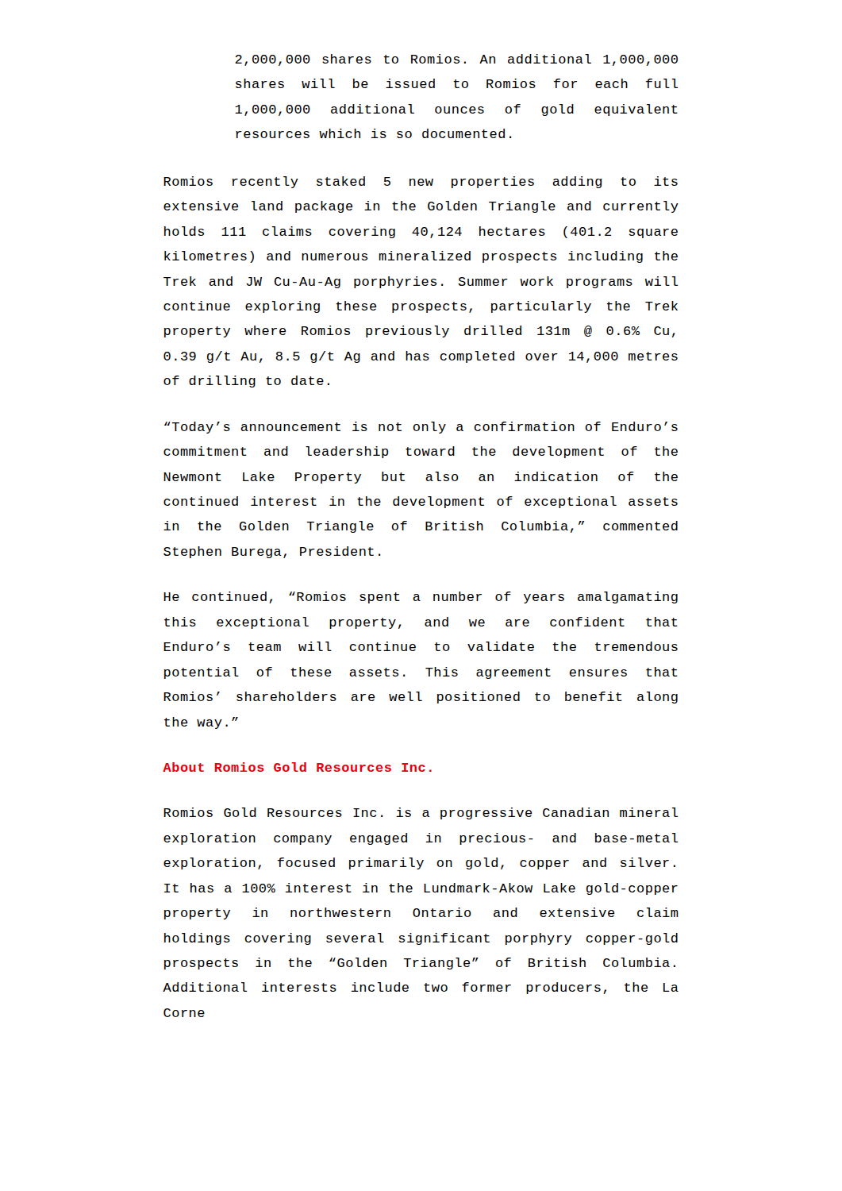2,000,000 shares to Romios. An additional 1,000,000 shares will be issued to Romios for each full 1,000,000 additional ounces of gold equivalent resources which is so documented.
Romios recently staked 5 new properties adding to its extensive land package in the Golden Triangle and currently holds 111 claims covering 40,124 hectares (401.2 square kilometres) and numerous mineralized prospects including the Trek and JW Cu-Au-Ag porphyries. Summer work programs will continue exploring these prospects, particularly the Trek property where Romios previously drilled 131m @ 0.6% Cu, 0.39 g/t Au, 8.5 g/t Ag and has completed over 14,000 metres of drilling to date.
“Today’s announcement is not only a confirmation of Enduro’s commitment and leadership toward the development of the Newmont Lake Property but also an indication of the continued interest in the development of exceptional assets in the Golden Triangle of British Columbia,” commented Stephen Burega, President.
He continued, “Romios spent a number of years amalgamating this exceptional property, and we are confident that Enduro’s team will continue to validate the tremendous potential of these assets. This agreement ensures that Romios’ shareholders are well positioned to benefit along the way.”
About Romios Gold Resources Inc.
Romios Gold Resources Inc. is a progressive Canadian mineral exploration company engaged in precious- and base-metal exploration, focused primarily on gold, copper and silver. It has a 100% interest in the Lundmark-Akow Lake gold-copper property in northwestern Ontario and extensive claim holdings covering several significant porphyry copper-gold prospects in the “Golden Triangle” of British Columbia. Additional interests include two former producers, the La Corne